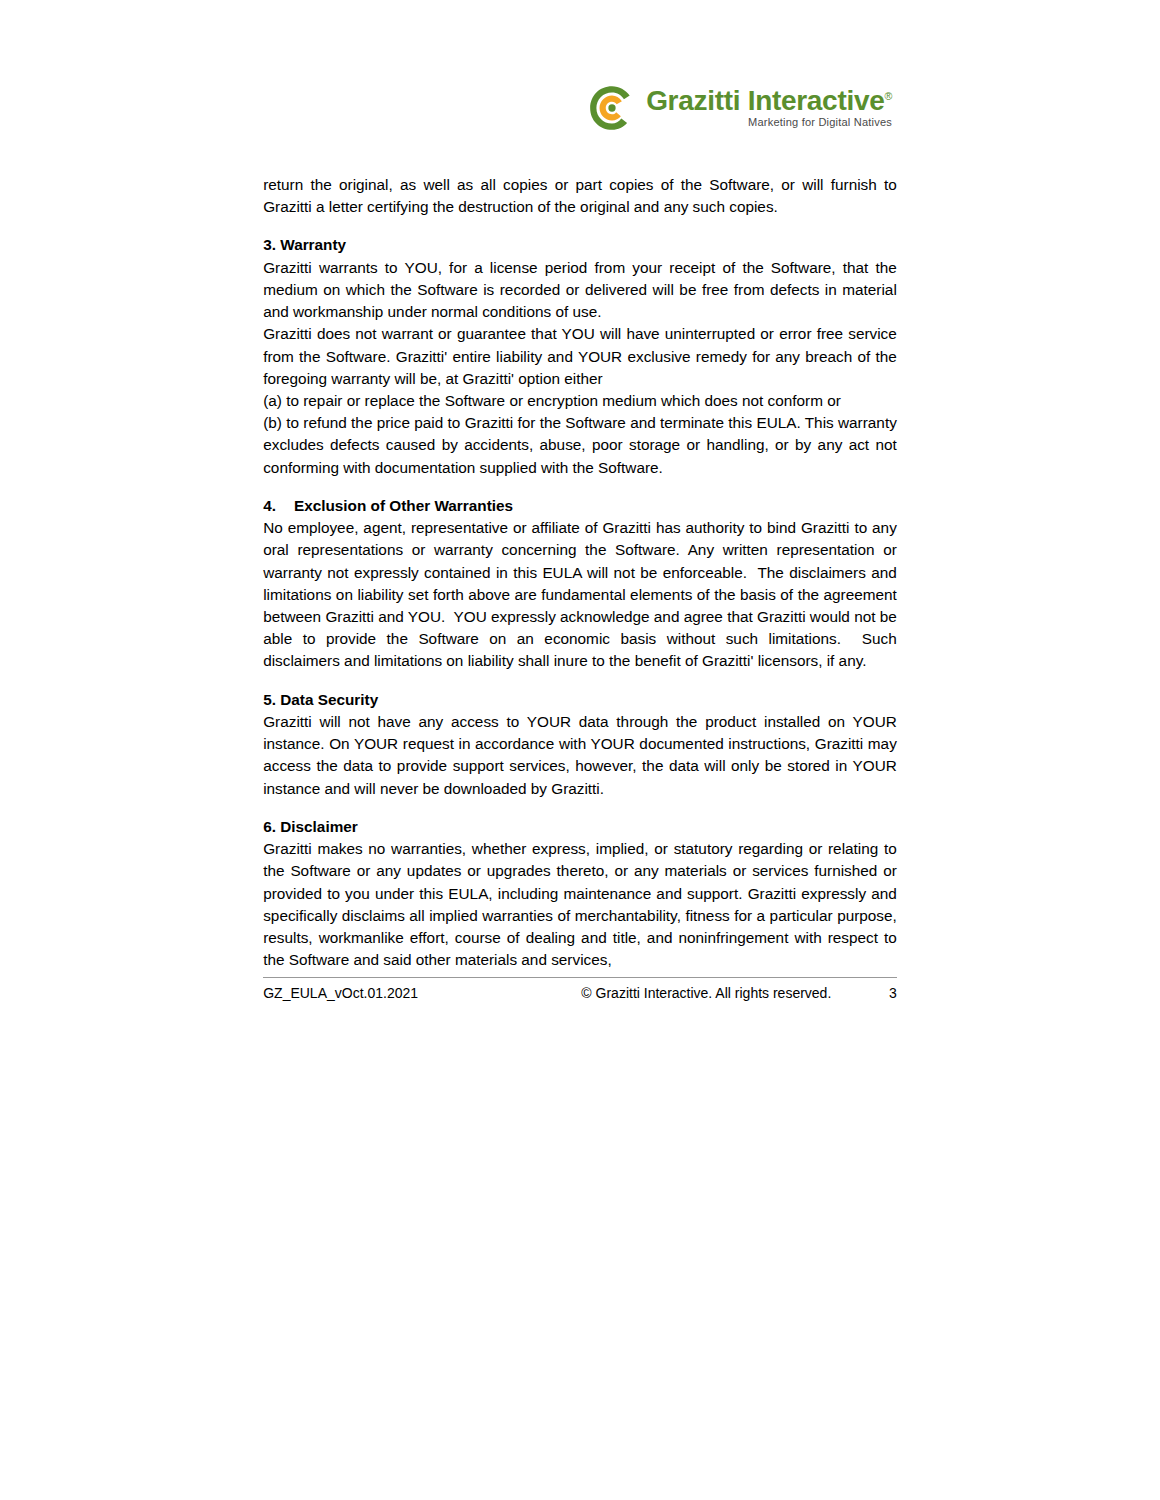Grazitti Interactive®
Marketing for Digital Natives
return the original, as well as all copies or part copies of the Software, or will furnish to Grazitti a letter certifying the destruction of the original and any such copies.
3. Warranty
Grazitti warrants to YOU, for a license period from your receipt of the Software, that the medium on which the Software is recorded or delivered will be free from defects in material and workmanship under normal conditions of use.
Grazitti does not warrant or guarantee that YOU will have uninterrupted or error free service from the Software. Grazitti' entire liability and YOUR exclusive remedy for any breach of the foregoing warranty will be, at Grazitti' option either
(a) to repair or replace the Software or encryption medium which does not conform or
(b) to refund the price paid to Grazitti for the Software and terminate this EULA. This warranty excludes defects caused by accidents, abuse, poor storage or handling, or by any act not conforming with documentation supplied with the Software.
4. Exclusion of Other Warranties
No employee, agent, representative or affiliate of Grazitti has authority to bind Grazitti to any oral representations or warranty concerning the Software. Any written representation or warranty not expressly contained in this EULA will not be enforceable. The disclaimers and limitations on liability set forth above are fundamental elements of the basis of the agreement between Grazitti and YOU. YOU expressly acknowledge and agree that Grazitti would not be able to provide the Software on an economic basis without such limitations. Such disclaimers and limitations on liability shall inure to the benefit of Grazitti' licensors, if any.
5. Data Security
Grazitti will not have any access to YOUR data through the product installed on YOUR instance. On YOUR request in accordance with YOUR documented instructions, Grazitti may access the data to provide support services, however, the data will only be stored in YOUR instance and will never be downloaded by Grazitti.
6. Disclaimer
Grazitti makes no warranties, whether express, implied, or statutory regarding or relating to the Software or any updates or upgrades thereto, or any materials or services furnished or provided to you under this EULA, including maintenance and support. Grazitti expressly and specifically disclaims all implied warranties of merchantability, fitness for a particular purpose, results, workmanlike effort, course of dealing and title, and noninfringement with respect to the Software and said other materials and services,
GZ_EULA_vOct.01.2021 © Grazitti Interactive. All rights reserved. 3